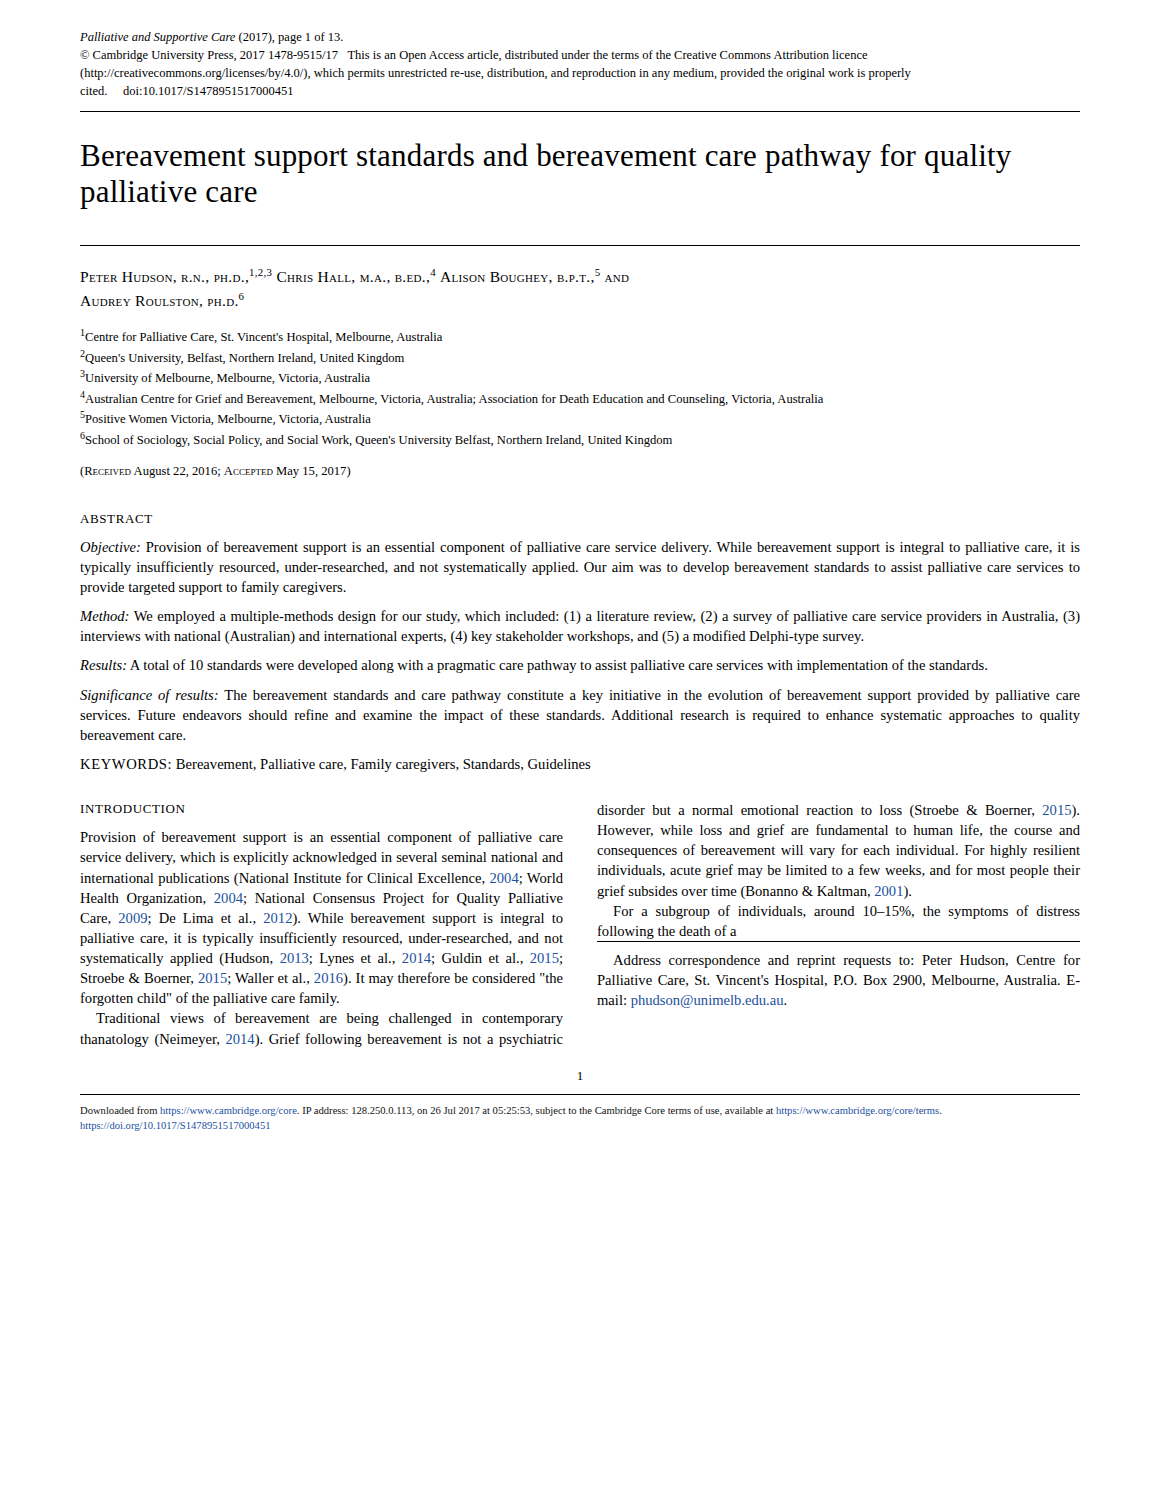Palliative and Supportive Care (2017), page 1 of 13.
© Cambridge University Press, 2017 1478-9515/17 This is an Open Access article, distributed under the terms of the Creative Commons Attribution licence (http://creativecommons.org/licenses/by/4.0/), which permits unrestricted re-use, distribution, and reproduction in any medium, provided the original work is properly cited. doi:10.1017/S1478951517000451
Bereavement support standards and bereavement care pathway for quality palliative care
Peter Hudson, r.n., ph.d.,1,2,3 Chris Hall, m.a., b.ed.,4 Alison Boughey, b.p.t.,5 and
Audrey Roulston, ph.d.6
1Centre for Palliative Care, St. Vincent's Hospital, Melbourne, Australia
2Queen's University, Belfast, Northern Ireland, United Kingdom
3University of Melbourne, Melbourne, Victoria, Australia
4Australian Centre for Grief and Bereavement, Melbourne, Victoria, Australia; Association for Death Education and Counseling, Victoria, Australia
5Positive Women Victoria, Melbourne, Victoria, Australia
6School of Sociology, Social Policy, and Social Work, Queen's University Belfast, Northern Ireland, United Kingdom
(Received August 22, 2016; Accepted May 15, 2017)
ABSTRACT
Objective: Provision of bereavement support is an essential component of palliative care service delivery. While bereavement support is integral to palliative care, it is typically insufficiently resourced, under-researched, and not systematically applied. Our aim was to develop bereavement standards to assist palliative care services to provide targeted support to family caregivers.
Method: We employed a multiple-methods design for our study, which included: (1) a literature review, (2) a survey of palliative care service providers in Australia, (3) interviews with national (Australian) and international experts, (4) key stakeholder workshops, and (5) a modified Delphi-type survey.
Results: A total of 10 standards were developed along with a pragmatic care pathway to assist palliative care services with implementation of the standards.
Significance of results: The bereavement standards and care pathway constitute a key initiative in the evolution of bereavement support provided by palliative care services. Future endeavors should refine and examine the impact of these standards. Additional research is required to enhance systematic approaches to quality bereavement care.
KEYWORDS: Bereavement, Palliative care, Family caregivers, Standards, Guidelines
INTRODUCTION
Provision of bereavement support is an essential component of palliative care service delivery, which is explicitly acknowledged in several seminal national and international publications (National Institute for Clinical Excellence, 2004; World Health Organization, 2004; National Consensus Project for Quality Palliative Care, 2009; De Lima et al., 2012). While bereavement support is integral to palliative care, it is typically insufficiently resourced, under-researched, and not systematically applied (Hudson, 2013; Lynes et al., 2014; Guldin et al., 2015; Stroebe & Boerner, 2015; Waller et al., 2016). It may therefore be considered "the forgotten child" of the palliative care family.
Traditional views of bereavement are being challenged in contemporary thanatology (Neimeyer, 2014). Grief following bereavement is not a psychiatric disorder but a normal emotional reaction to loss (Stroebe & Boerner, 2015). However, while loss and grief are fundamental to human life, the course and consequences of bereavement will vary for each individual. For highly resilient individuals, acute grief may be limited to a few weeks, and for most people their grief subsides over time (Bonanno & Kaltman, 2001).
For a subgroup of individuals, around 10–15%, the symptoms of distress following the death of a
Address correspondence and reprint requests to: Peter Hudson, Centre for Palliative Care, St. Vincent's Hospital, P.O. Box 2900, Melbourne, Australia. E-mail: phudson@unimelb.edu.au.
1
Downloaded from https://www.cambridge.org/core. IP address: 128.250.0.113, on 26 Jul 2017 at 05:25:53, subject to the Cambridge Core terms of use, available at https://www.cambridge.org/core/terms.
https://doi.org/10.1017/S1478951517000451